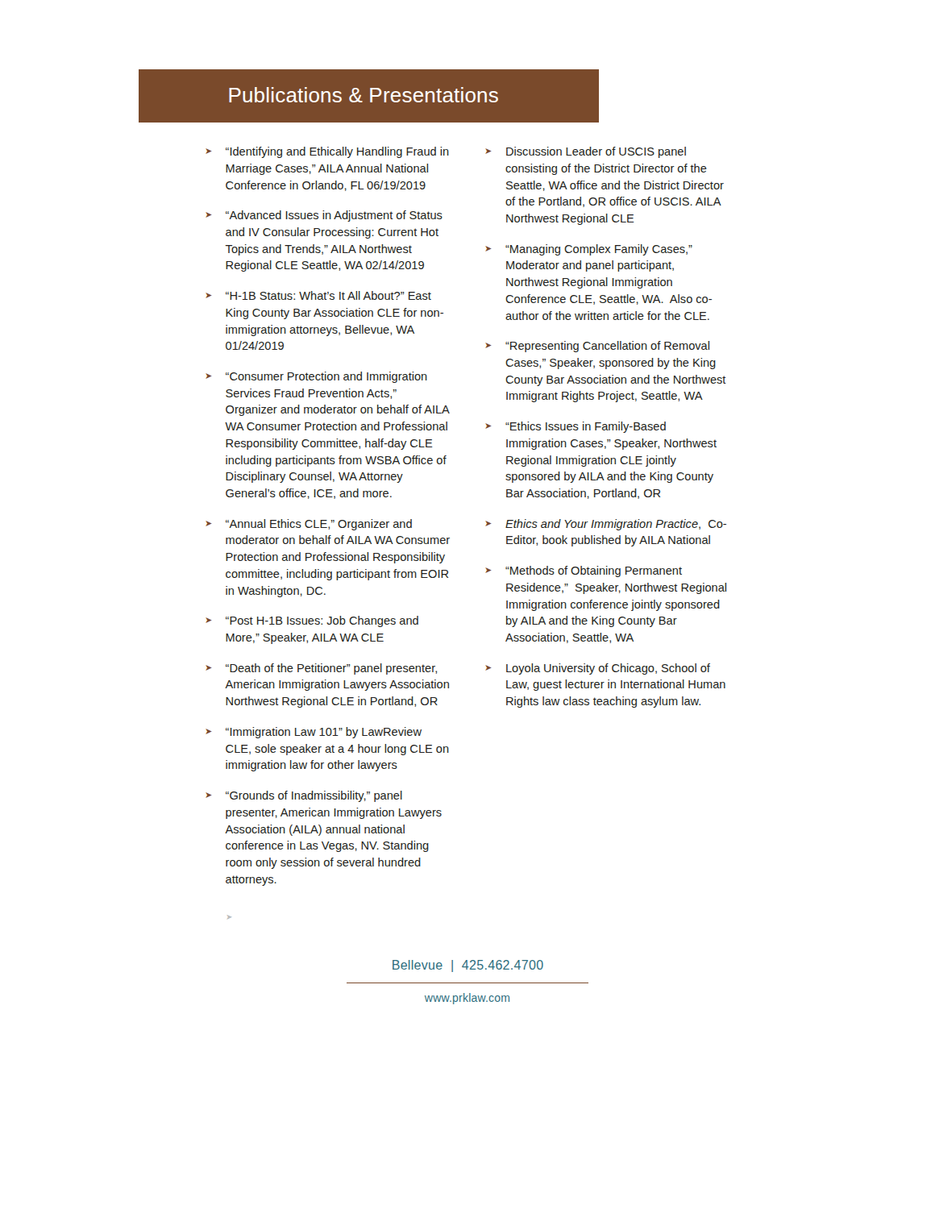Publications & Presentations
“Identifying and Ethically Handling Fraud in Marriage Cases,” AILA Annual National Conference in Orlando, FL 06/19/2019
“Advanced Issues in Adjustment of Status and IV Consular Processing: Current Hot Topics and Trends,” AILA Northwest Regional CLE Seattle, WA 02/14/2019
“H-1B Status: What’s It All About?” East King County Bar Association CLE for non-immigration attorneys, Bellevue, WA 01/24/2019
“Consumer Protection and Immigration Services Fraud Prevention Acts,” Organizer and moderator on behalf of AILA WA Consumer Protection and Professional Responsibility Committee, half-day CLE including participants from WSBA Office of Disciplinary Counsel, WA Attorney General’s office, ICE, and more.
“Annual Ethics CLE,” Organizer and moderator on behalf of AILA WA Consumer Protection and Professional Responsibility committee, including participant from EOIR in Washington, DC.
“Post H-1B Issues: Job Changes and More,” Speaker, AILA WA CLE
“Death of the Petitioner” panel presenter, American Immigration Lawyers Association Northwest Regional CLE in Portland, OR
“Immigration Law 101” by LawReview CLE, sole speaker at a 4 hour long CLE on immigration law for other lawyers
“Grounds of Inadmissibility,” panel presenter, American Immigration Lawyers Association (AILA) annual national conference in Las Vegas, NV. Standing room only session of several hundred attorneys.
➤
Discussion Leader of USCIS panel consisting of the District Director of the Seattle, WA office and the District Director of the Portland, OR office of USCIS. AILA Northwest Regional CLE
“Managing Complex Family Cases,” Moderator and panel participant, Northwest Regional Immigration Conference CLE, Seattle, WA. Also co-author of the written article for the CLE.
“Representing Cancellation of Removal Cases,” Speaker, sponsored by the King County Bar Association and the Northwest Immigrant Rights Project, Seattle, WA
“Ethics Issues in Family-Based Immigration Cases,” Speaker, Northwest Regional Immigration CLE jointly sponsored by AILA and the King County Bar Association, Portland, OR
Ethics and Your Immigration Practice, Co-Editor, book published by AILA National
“Methods of Obtaining Permanent Residence,” Speaker, Northwest Regional Immigration conference jointly sponsored by AILA and the King County Bar Association, Seattle, WA
Loyola University of Chicago, School of Law, guest lecturer in International Human Rights law class teaching asylum law.
Bellevue | 425.462.4700
www.prklaw.com